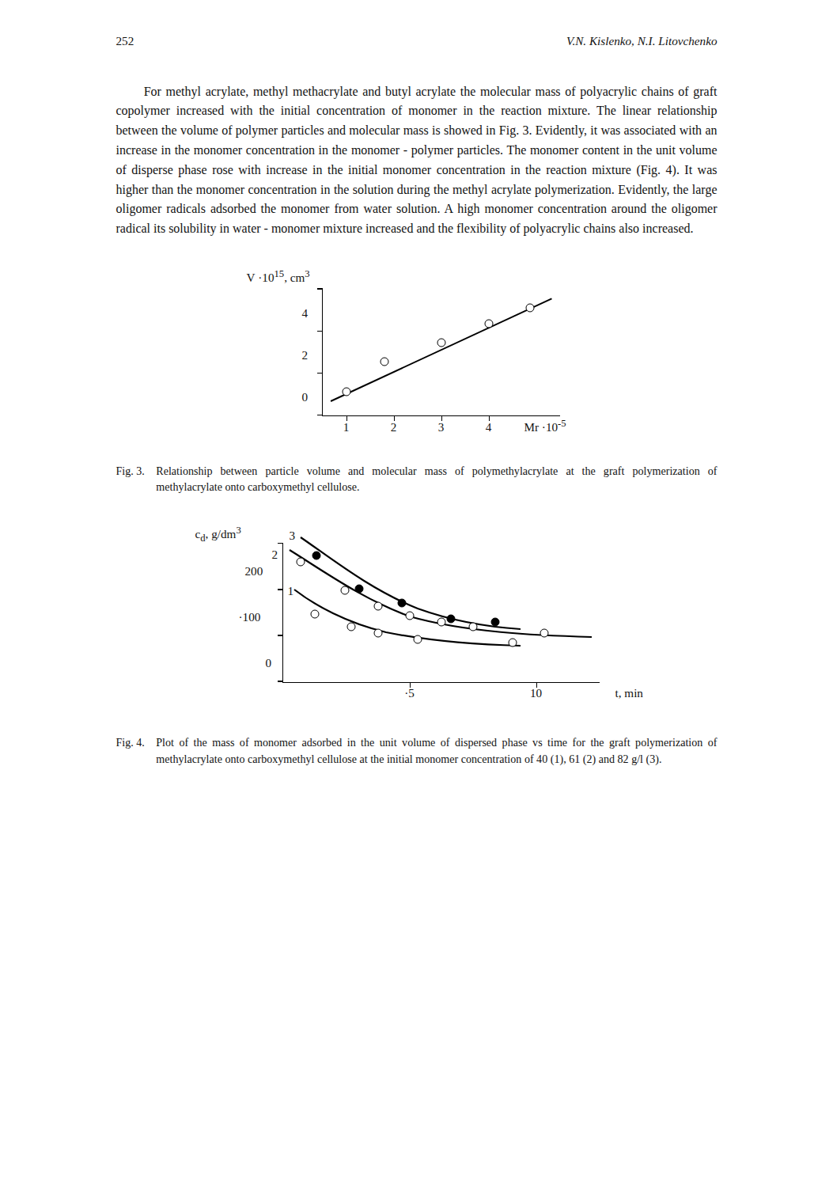252 V.N. Kislenko, N.I. Litovchenko
For methyl acrylate, methyl methacrylate and butyl acrylate the molecular mass of polyacrylic chains of graft copolymer increased with the initial concentration of monomer in the reaction mixture. The linear relationship between the volume of polymer particles and molecular mass is showed in Fig. 3. Evidently, it was associated with an increase in the monomer concentration in the monomer - polymer particles. The monomer content in the unit volume of disperse phase rose with increase in the initial monomer concentration in the reaction mixture (Fig. 4). It was higher than the monomer concentration in the solution during the methyl acrylate polymerization. Evidently, the large oligomer radicals adsorbed the monomer from water solution. A high monomer concentration around the oligomer radical its solubility in water - monomer mixture increased and the flexibility of polyacrylic chains also increased.
V ·1015, cm3
0
2
4
1
2
3
4
Mr ·10-5
Fig. 3. Relationship between particle volume and molecular mass of polymethylacrylate at the graft polymerization of methylacrylate onto carboxymethyl cellulose.
cd, g/dm3
0
·100
200
·5
10
t, min
3
2
1
Fig. 4. Plot of the mass of monomer adsorbed in the unit volume of dispersed phase vs time for the graft polymerization of methylacrylate onto carboxymethyl cellulose at the initial monomer concentration of 40 (1), 61 (2) and 82 g/l (3).